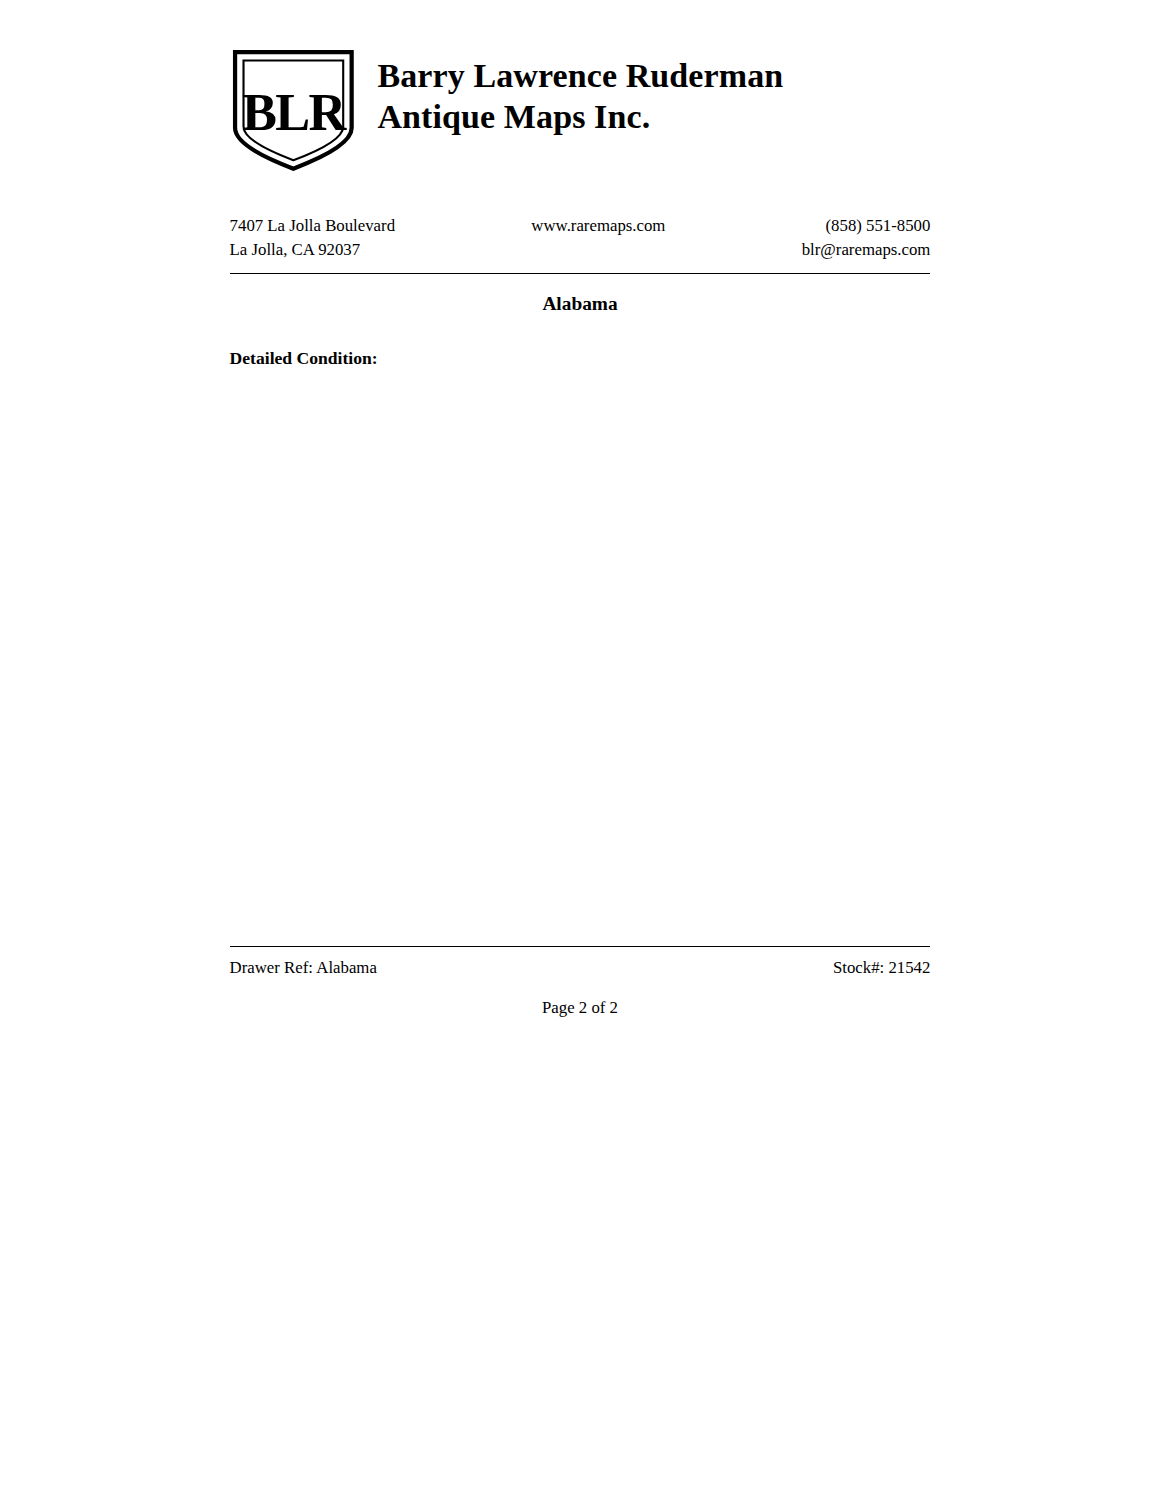BLR
Barry Lawrence Ruderman
Antique Maps Inc.
7407 La Jolla Boulevard
La Jolla, CA 92037
www.raremaps.com
(858) 551-8500
blr@raremaps.com
Alabama
Detailed Condition:
Drawer Ref: Alabama
Stock#: 21542
Page 2 of 2